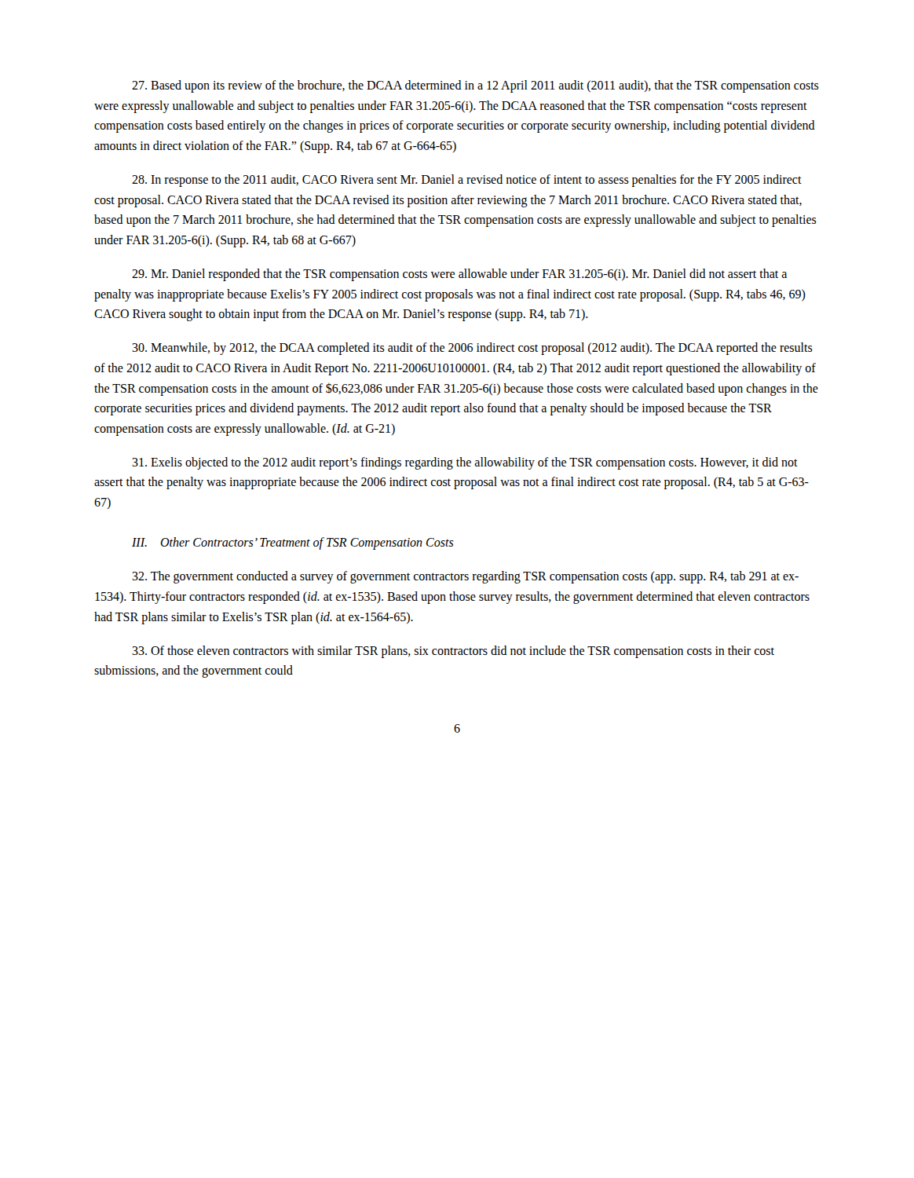27. Based upon its review of the brochure, the DCAA determined in a 12 April 2011 audit (2011 audit), that the TSR compensation costs were expressly unallowable and subject to penalties under FAR 31.205-6(i). The DCAA reasoned that the TSR compensation “costs represent compensation costs based entirely on the changes in prices of corporate securities or corporate security ownership, including potential dividend amounts in direct violation of the FAR.” (Supp. R4, tab 67 at G-664-65)
28. In response to the 2011 audit, CACO Rivera sent Mr. Daniel a revised notice of intent to assess penalties for the FY 2005 indirect cost proposal. CACO Rivera stated that the DCAA revised its position after reviewing the 7 March 2011 brochure. CACO Rivera stated that, based upon the 7 March 2011 brochure, she had determined that the TSR compensation costs are expressly unallowable and subject to penalties under FAR 31.205-6(i). (Supp. R4, tab 68 at G-667)
29. Mr. Daniel responded that the TSR compensation costs were allowable under FAR 31.205-6(i). Mr. Daniel did not assert that a penalty was inappropriate because Exelis’s FY 2005 indirect cost proposals was not a final indirect cost rate proposal. (Supp. R4, tabs 46, 69) CACO Rivera sought to obtain input from the DCAA on Mr. Daniel’s response (supp. R4, tab 71).
30. Meanwhile, by 2012, the DCAA completed its audit of the 2006 indirect cost proposal (2012 audit). The DCAA reported the results of the 2012 audit to CACO Rivera in Audit Report No. 2211-2006U10100001. (R4, tab 2) That 2012 audit report questioned the allowability of the TSR compensation costs in the amount of $6,623,086 under FAR 31.205-6(i) because those costs were calculated based upon changes in the corporate securities prices and dividend payments. The 2012 audit report also found that a penalty should be imposed because the TSR compensation costs are expressly unallowable. (Id. at G-21)
31. Exelis objected to the 2012 audit report’s findings regarding the allowability of the TSR compensation costs. However, it did not assert that the penalty was inappropriate because the 2006 indirect cost proposal was not a final indirect cost rate proposal. (R4, tab 5 at G-63-67)
III. Other Contractors’ Treatment of TSR Compensation Costs
32. The government conducted a survey of government contractors regarding TSR compensation costs (app. supp. R4, tab 291 at ex-1534). Thirty-four contractors responded (id. at ex-1535). Based upon those survey results, the government determined that eleven contractors had TSR plans similar to Exelis’s TSR plan (id. at ex-1564-65).
33. Of those eleven contractors with similar TSR plans, six contractors did not include the TSR compensation costs in their cost submissions, and the government could
6